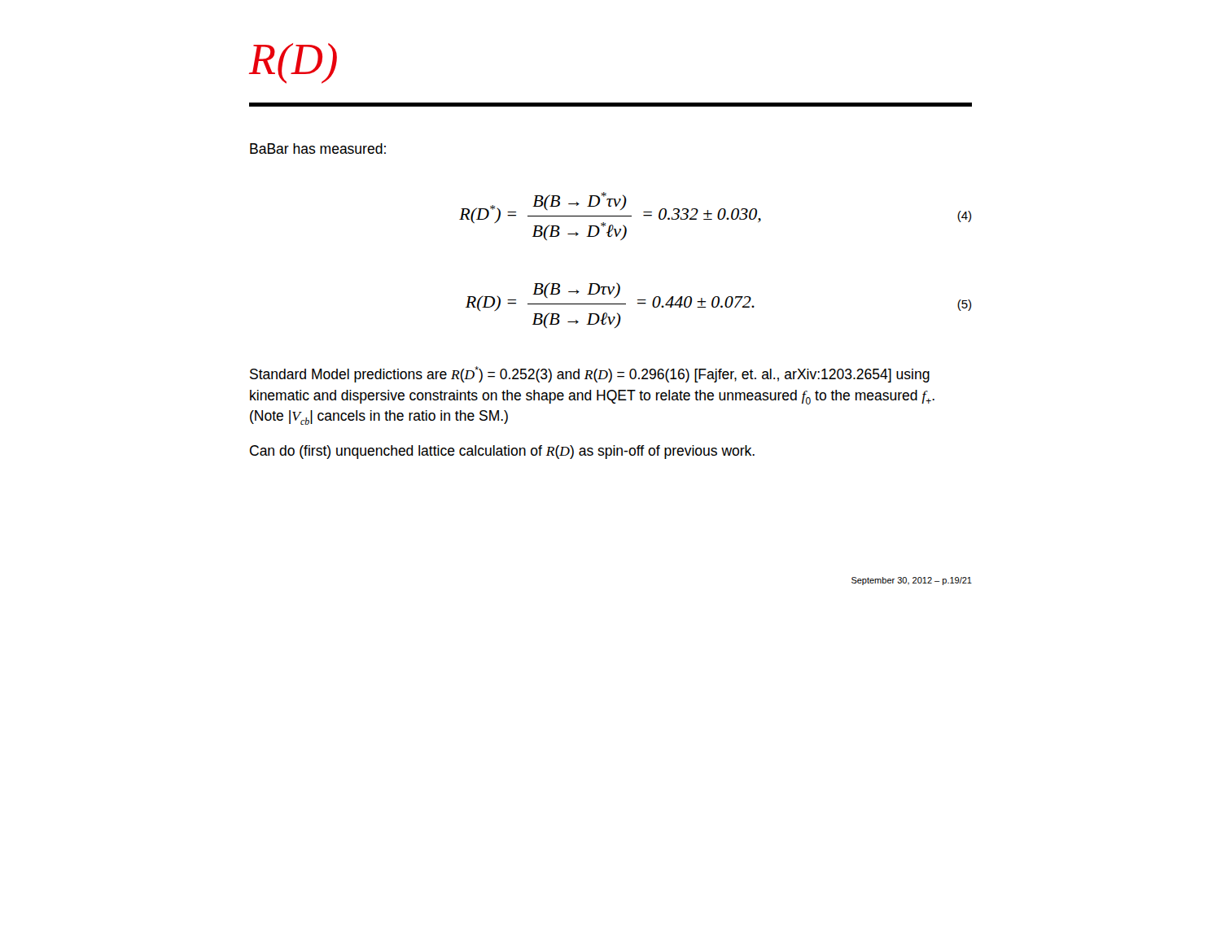R(D)
BaBar has measured:
R(D*) = B(B → D*τν) B(B → D*ℓν) = 0.332 ± 0.030, (4)
R(D) = B(B → Dτν) B(B → Dℓν) = 0.440 ± 0.072. (5)
Standard Model predictions are R(D*) = 0.252(3) and R(D) = 0.296(16) [Fajfer, et. al., arXiv:1203.2654] using kinematic and dispersive constraints on the shape and HQET to relate the unmeasured f0 to the measured f+. (Note |Vcb| cancels in the ratio in the SM.)
Can do (first) unquenched lattice calculation of R(D) as spin-off of previous work.
September 30, 2012 – p.19/21